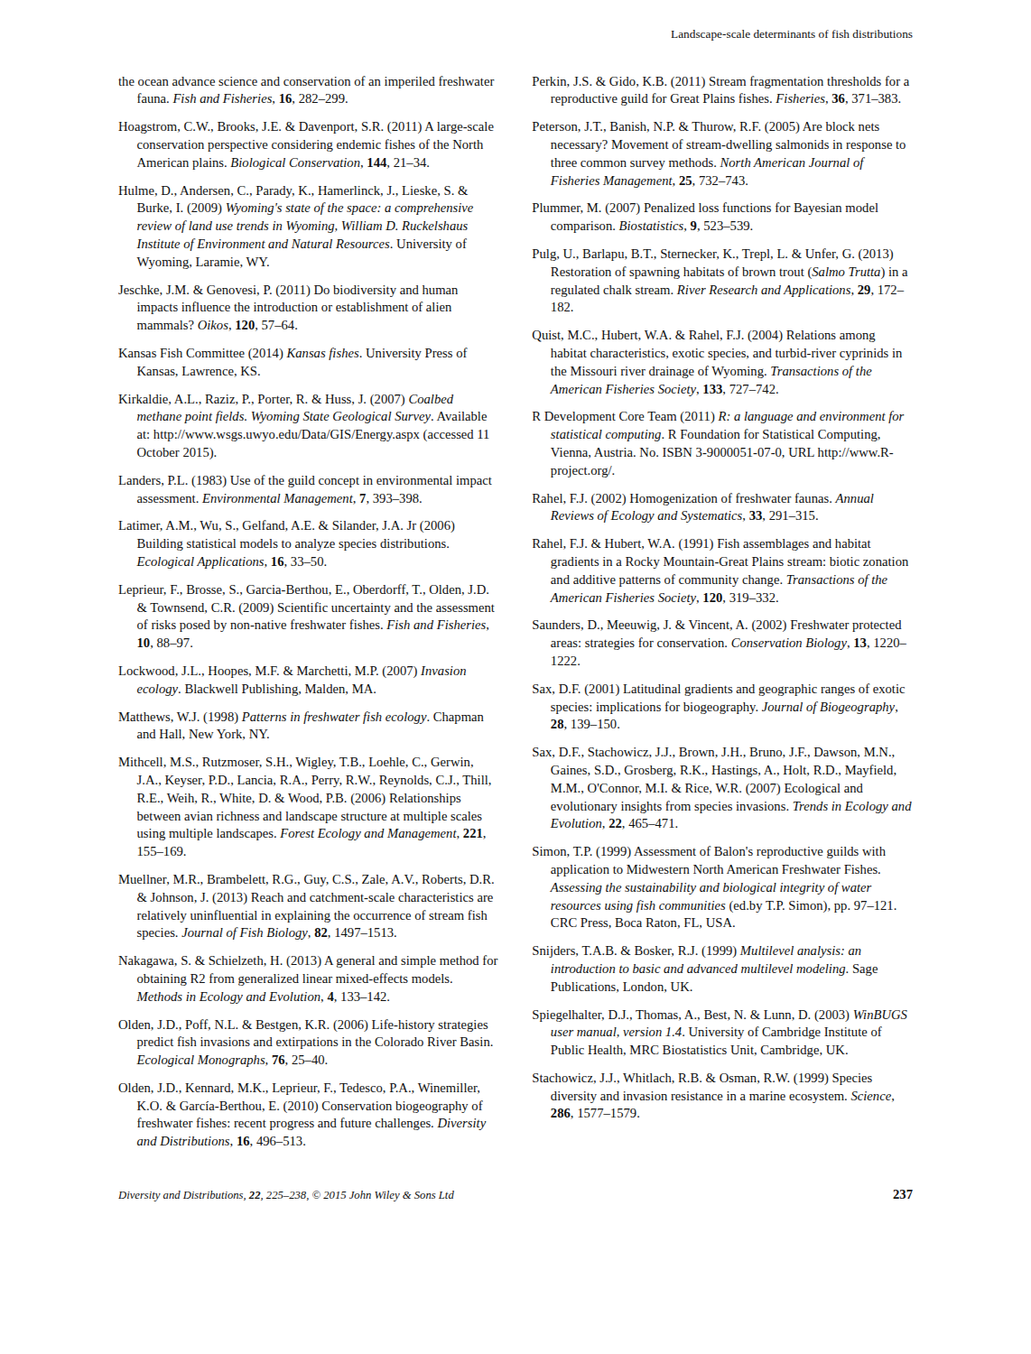Landscape-scale determinants of fish distributions
the ocean advance science and conservation of an imperiled freshwater fauna. Fish and Fisheries, 16, 282–299.
Hoagstrom, C.W., Brooks, J.E. & Davenport, S.R. (2011) A large-scale conservation perspective considering endemic fishes of the North American plains. Biological Conservation, 144, 21–34.
Hulme, D., Andersen, C., Parady, K., Hamerlinck, J., Lieske, S. & Burke, I. (2009) Wyoming's state of the space: a comprehensive review of land use trends in Wyoming, William D. Ruckelshaus Institute of Environment and Natural Resources. University of Wyoming, Laramie, WY.
Jeschke, J.M. & Genovesi, P. (2011) Do biodiversity and human impacts influence the introduction or establishment of alien mammals? Oikos, 120, 57–64.
Kansas Fish Committee (2014) Kansas fishes. University Press of Kansas, Lawrence, KS.
Kirkaldie, A.L., Raziz, P., Porter, R. & Huss, J. (2007) Coalbed methane point fields. Wyoming State Geological Survey. Available at: http://www.wsgs.uwyo.edu/Data/GIS/Energy.aspx (accessed 11 October 2015).
Landers, P.L. (1983) Use of the guild concept in environmental impact assessment. Environmental Management, 7, 393–398.
Latimer, A.M., Wu, S., Gelfand, A.E. & Silander, J.A. Jr (2006) Building statistical models to analyze species distributions. Ecological Applications, 16, 33–50.
Leprieur, F., Brosse, S., Garcia-Berthou, E., Oberdorff, T., Olden, J.D. & Townsend, C.R. (2009) Scientific uncertainty and the assessment of risks posed by non-native freshwater fishes. Fish and Fisheries, 10, 88–97.
Lockwood, J.L., Hoopes, M.F. & Marchetti, M.P. (2007) Invasion ecology. Blackwell Publishing, Malden, MA.
Matthews, W.J. (1998) Patterns in freshwater fish ecology. Chapman and Hall, New York, NY.
Mithcell, M.S., Rutzmoser, S.H., Wigley, T.B., Loehle, C., Gerwin, J.A., Keyser, P.D., Lancia, R.A., Perry, R.W., Reynolds, C.J., Thill, R.E., Weih, R., White, D. & Wood, P.B. (2006) Relationships between avian richness and landscape structure at multiple scales using multiple landscapes. Forest Ecology and Management, 221, 155–169.
Muellner, M.R., Brambelett, R.G., Guy, C.S., Zale, A.V., Roberts, D.R. & Johnson, J. (2013) Reach and catchment-scale characteristics are relatively uninfluential in explaining the occurrence of stream fish species. Journal of Fish Biology, 82, 1497–1513.
Nakagawa, S. & Schielzeth, H. (2013) A general and simple method for obtaining R2 from generalized linear mixed-effects models. Methods in Ecology and Evolution, 4, 133–142.
Olden, J.D., Poff, N.L. & Bestgen, K.R. (2006) Life-history strategies predict fish invasions and extirpations in the Colorado River Basin. Ecological Monographs, 76, 25–40.
Olden, J.D., Kennard, M.K., Leprieur, F., Tedesco, P.A., Winemiller, K.O. & García-Berthou, E. (2010) Conservation biogeography of freshwater fishes: recent progress and future challenges. Diversity and Distributions, 16, 496–513.
Perkin, J.S. & Gido, K.B. (2011) Stream fragmentation thresholds for a reproductive guild for Great Plains fishes. Fisheries, 36, 371–383.
Peterson, J.T., Banish, N.P. & Thurow, R.F. (2005) Are block nets necessary? Movement of stream-dwelling salmonids in response to three common survey methods. North American Journal of Fisheries Management, 25, 732–743.
Plummer, M. (2007) Penalized loss functions for Bayesian model comparison. Biostatistics, 9, 523–539.
Pulg, U., Barlapu, B.T., Sternecker, K., Trepl, L. & Unfer, G. (2013) Restoration of spawning habitats of brown trout (Salmo Trutta) in a regulated chalk stream. River Research and Applications, 29, 172–182.
Quist, M.C., Hubert, W.A. & Rahel, F.J. (2004) Relations among habitat characteristics, exotic species, and turbid-river cyprinids in the Missouri river drainage of Wyoming. Transactions of the American Fisheries Society, 133, 727–742.
R Development Core Team (2011) R: a language and environment for statistical computing. R Foundation for Statistical Computing, Vienna, Austria. No. ISBN 3-9000051-07-0, URL http://www.R-project.org/.
Rahel, F.J. (2002) Homogenization of freshwater faunas. Annual Reviews of Ecology and Systematics, 33, 291–315.
Rahel, F.J. & Hubert, W.A. (1991) Fish assemblages and habitat gradients in a Rocky Mountain-Great Plains stream: biotic zonation and additive patterns of community change. Transactions of the American Fisheries Society, 120, 319–332.
Saunders, D., Meeuwig, J. & Vincent, A. (2002) Freshwater protected areas: strategies for conservation. Conservation Biology, 13, 1220–1222.
Sax, D.F. (2001) Latitudinal gradients and geographic ranges of exotic species: implications for biogeography. Journal of Biogeography, 28, 139–150.
Sax, D.F., Stachowicz, J.J., Brown, J.H., Bruno, J.F., Dawson, M.N., Gaines, S.D., Grosberg, R.K., Hastings, A., Holt, R.D., Mayfield, M.M., O'Connor, M.I. & Rice, W.R. (2007) Ecological and evolutionary insights from species invasions. Trends in Ecology and Evolution, 22, 465–471.
Simon, T.P. (1999) Assessment of Balon's reproductive guilds with application to Midwestern North American Freshwater Fishes. Assessing the sustainability and biological integrity of water resources using fish communities (ed.by T.P. Simon), pp. 97–121. CRC Press, Boca Raton, FL, USA.
Snijders, T.A.B. & Bosker, R.J. (1999) Multilevel analysis: an introduction to basic and advanced multilevel modeling. Sage Publications, London, UK.
Spiegelhalter, D.J., Thomas, A., Best, N. & Lunn, D. (2003) WinBUGS user manual, version 1.4. University of Cambridge Institute of Public Health, MRC Biostatistics Unit, Cambridge, UK.
Stachowicz, J.J., Whitlach, R.B. & Osman, R.W. (1999) Species diversity and invasion resistance in a marine ecosystem. Science, 286, 1577–1579.
Diversity and Distributions, 22, 225–238, © 2015 John Wiley & Sons Ltd 237